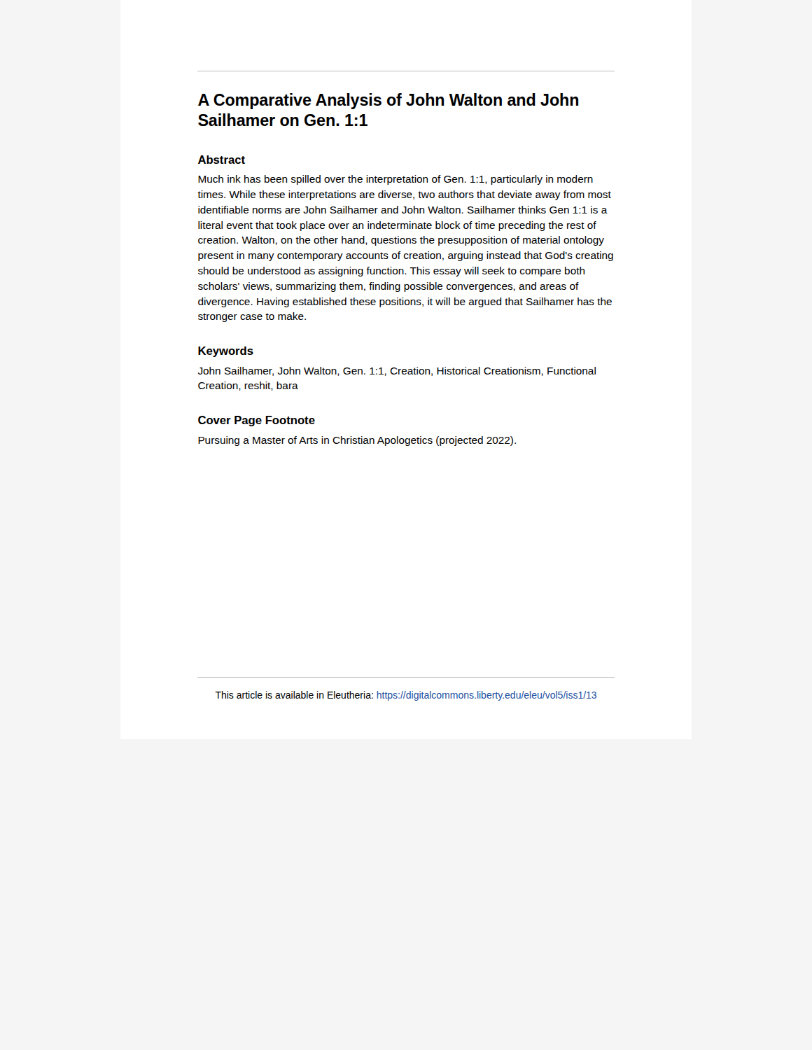A Comparative Analysis of John Walton and John Sailhamer on Gen. 1:1
Abstract
Much ink has been spilled over the interpretation of Gen. 1:1, particularly in modern times. While these interpretations are diverse, two authors that deviate away from most identifiable norms are John Sailhamer and John Walton. Sailhamer thinks Gen 1:1 is a literal event that took place over an indeterminate block of time preceding the rest of creation. Walton, on the other hand, questions the presupposition of material ontology present in many contemporary accounts of creation, arguing instead that God's creating should be understood as assigning function. This essay will seek to compare both scholars' views, summarizing them, finding possible convergences, and areas of divergence. Having established these positions, it will be argued that Sailhamer has the stronger case to make.
Keywords
John Sailhamer, John Walton, Gen. 1:1, Creation, Historical Creationism, Functional Creation, reshit, bara
Cover Page Footnote
Pursuing a Master of Arts in Christian Apologetics (projected 2022).
This article is available in Eleutheria: https://digitalcommons.liberty.edu/eleu/vol5/iss1/13